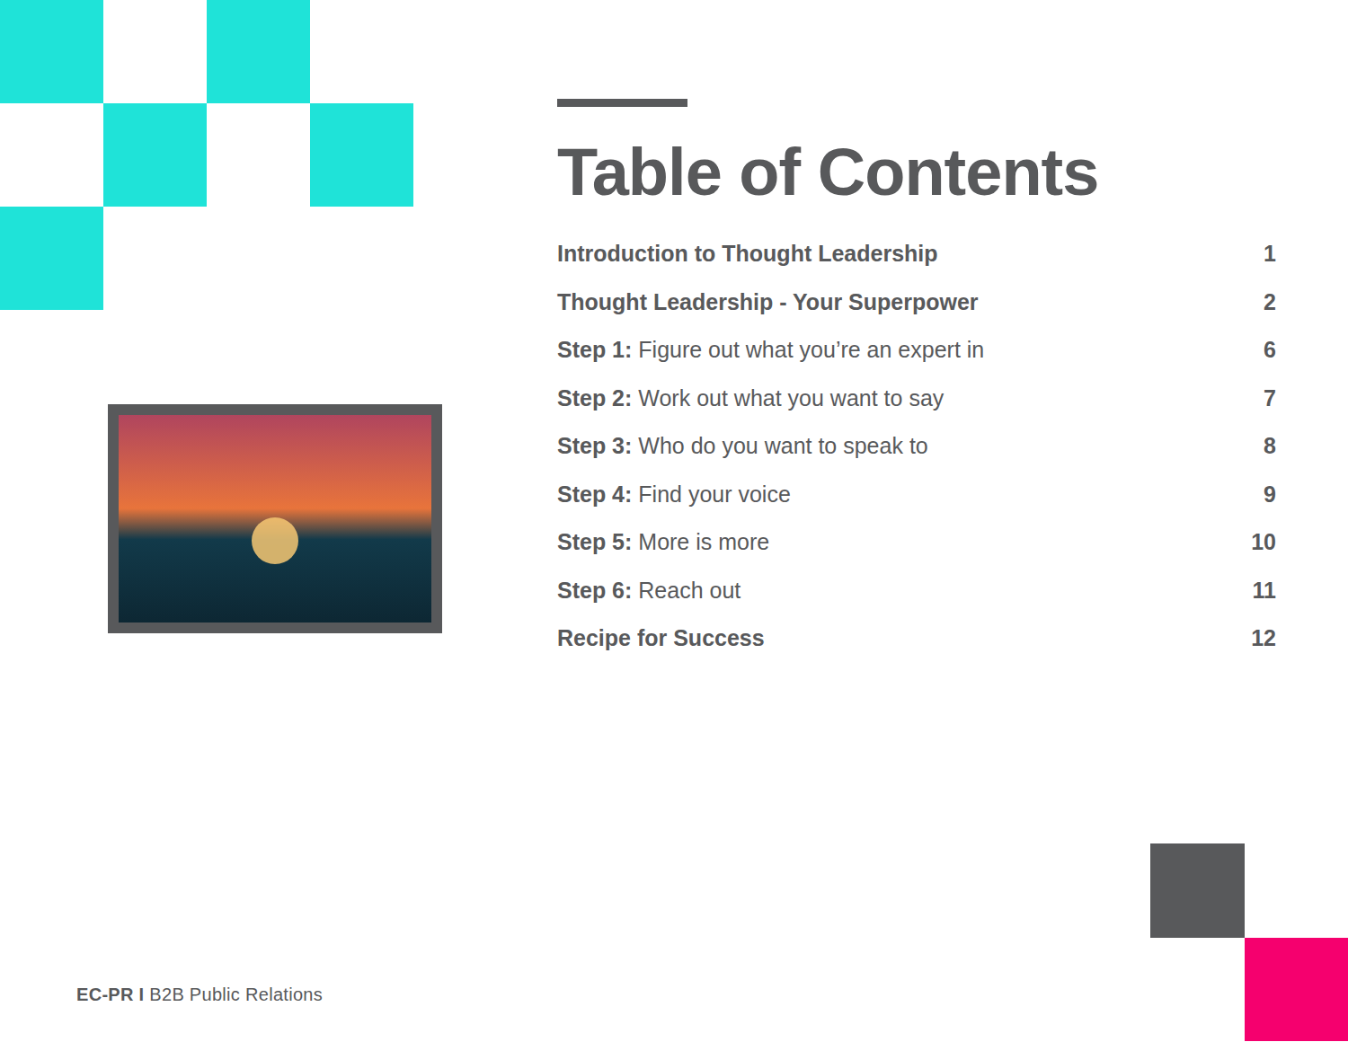Table of Contents
Introduction to Thought Leadership 1
Thought Leadership - Your Superpower 2
Step 1: Figure out what you’re an expert in 6
Step 2: Work out what you want to say 7
Step 3: Who do you want to speak to 8
Step 4: Find your voice 9
Step 5: More is more 10
Step 6: Reach out 11
Recipe for Success 12
EC-PR I B2B Public Relations